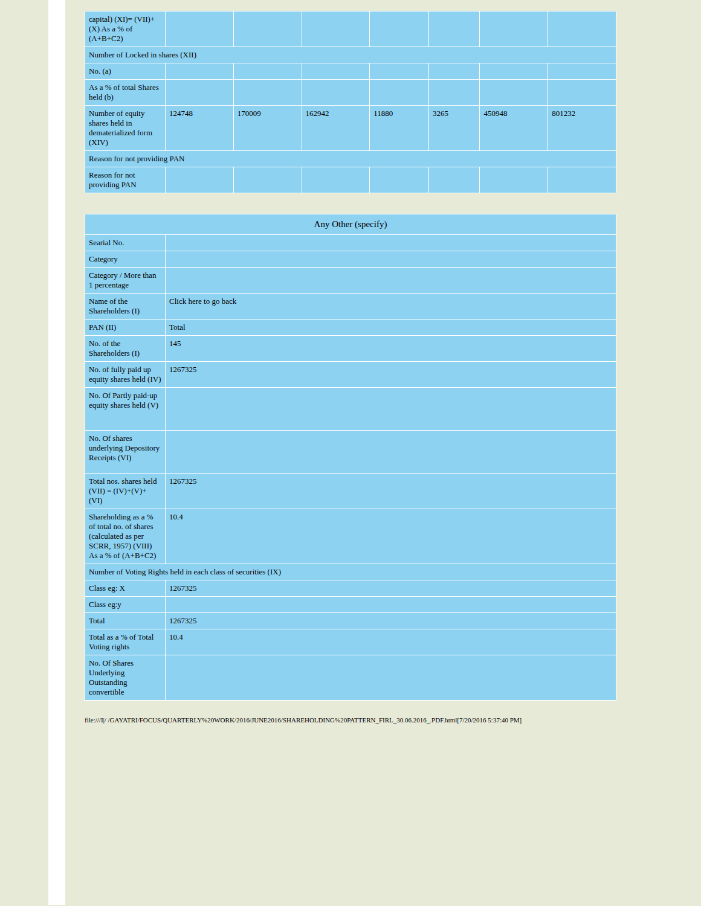| capital) (XI)= (VII)+(X) As a % of (A+B+C2) | | | | | | | |
| Number of Locked in shares (XII) |
| No. (a) | | | | | | | |
| As a % of total Shares held (b) | | | | | | | |
| Number of equity shares held in dematerialized form (XIV) | 124748 | 170009 | 162942 | 11880 | 3265 | 450948 | 801232 |
| Reason for not providing PAN |
| Reason for not providing PAN | | | | | | | |
| Any Other (specify) |
| Searial No. | |
| Category | |
| Category / More than 1 percentage | |
| Name of the Shareholders (I) | Click here to go back |
| PAN (II) | Total |
| No. of the Shareholders (I) | 145 |
| No. of fully paid up equity shares held (IV) | 1267325 |
| No. Of Partly paid-up equity shares held (V) | |
| No. Of shares underlying Depository Receipts (VI) | |
| Total nos. shares held (VII) = (IV)+(V)+ (VI) | 1267325 |
| Shareholding as a % of total no. of shares (calculated as per SCRR, 1957) (VIII) As a % of (A+B+C2) | 10.4 |
| Number of Voting Rights held in each class of securities (IX) |
| Class eg: X | 1267325 |
| Class eg:y | |
| Total | 1267325 |
| Total as a % of Total Voting rights | 10.4 |
| No. Of Shares Underlying Outstanding convertible | |
file:///I|/ /GAYATRI/FOCUS/QUARTERLY%20WORK/2016/JUNE2016/SHAREHOLDING%20PATTERN_FIRL_30.06.2016_.PDF.html[7/20/2016 5:37:40 PM]